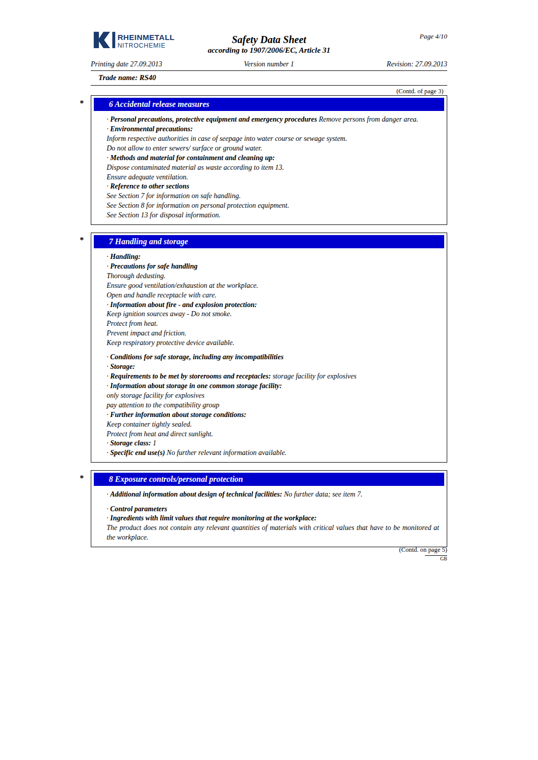RHEINMETALL NITROCHEMIE
Page 4/10
Safety Data Sheet
according to 1907/2006/EC, Article 31
Printing date 27.09.2013 Version number 1 Revision: 27.09.2013
Trade name: RS40
(Contd. of page 3)
*
6 Accidental release measures
· Personal precautions, protective equipment and emergency procedures Remove persons from danger area.
· Environmental precautions:
Inform respective authorities in case of seepage into water course or sewage system.
Do not allow to enter sewers/ surface or ground water.
· Methods and material for containment and cleaning up:
Dispose contaminated material as waste according to item 13.
Ensure adequate ventilation.
· Reference to other sections
See Section 7 for information on safe handling.
See Section 8 for information on personal protection equipment.
See Section 13 for disposal information.
*
7 Handling and storage
· Handling:
· Precautions for safe handling
Thorough dedusting.
Ensure good ventilation/exhaustion at the workplace.
Open and handle receptacle with care.
· Information about fire - and explosion protection:
Keep ignition sources away - Do not smoke.
Protect from heat.
Prevent impact and friction.
Keep respiratory protective device available.
· Conditions for safe storage, including any incompatibilities
· Storage:
· Requirements to be met by storerooms and receptacles: storage facility for explosives
· Information about storage in one common storage facility:
only storage facility for explosives
pay attention to the compatibility group
· Further information about storage conditions:
Keep container tightly sealed.
Protect from heat and direct sunlight.
· Storage class: 1
· Specific end use(s) No further relevant information available.
*
8 Exposure controls/personal protection
· Additional information about design of technical facilities: No further data; see item 7.
· Control parameters
· Ingredients with limit values that require monitoring at the workplace:
The product does not contain any relevant quantities of materials with critical values that have to be monitored at the workplace.
(Contd. on page 5)
GB